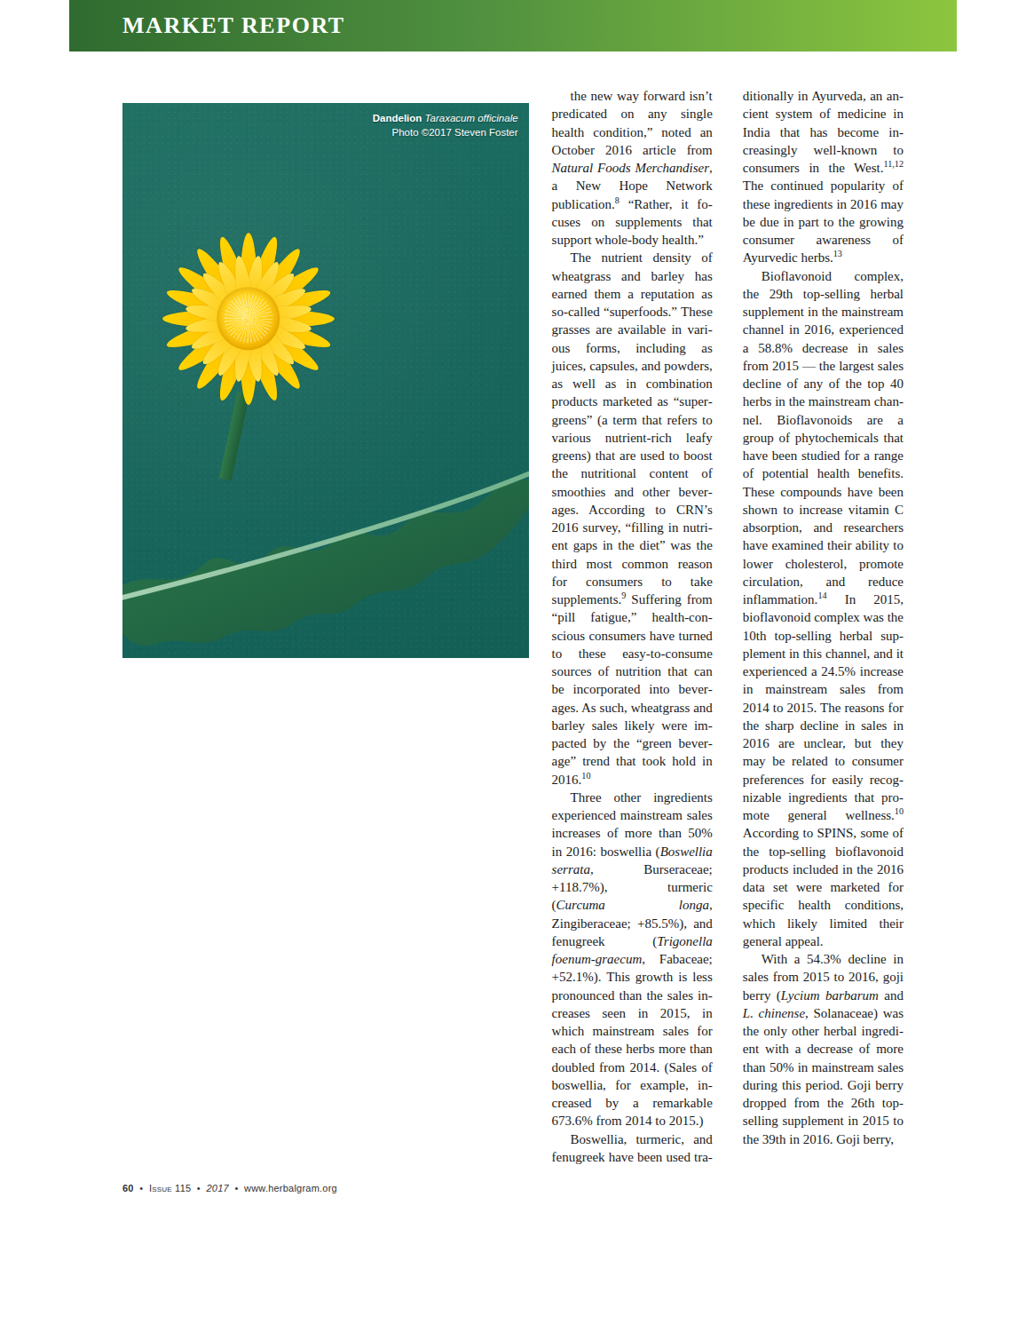Market Report
Dandelion Taraxacum officinale
Photo ©2017 Steven Foster
the new way forward isn’t predicated on any single health condition,” noted an October 2016 article from Natural Foods Merchandiser, a New Hope Network publication.8 “Rather, it focuses on supplements that support whole-body health.”
The nutrient density of wheatgrass and barley has earned them a reputation as so-called “superfoods.” These grasses are available in various forms, including as juices, capsules, and powders, as well as in combination products marketed as “supergreens” (a term that refers to various nutrient-rich leafy greens) that are used to boost the nutritional content of smoothies and other beverages. According to CRN’s 2016 survey, “filling in nutrient gaps in the diet” was the third most common reason for consumers to take supplements.9 Suffering from “pill fatigue,” health-conscious consumers have turned to these easy-to-consume sources of nutrition that can be incorporated into beverages. As such, wheatgrass and barley sales likely were impacted by the “green beverage” trend that took hold in 2016.10
Three other ingredients experienced mainstream sales increases of more than 50% in 2016: boswellia (Boswellia serrata, Burseraceae; +118.7%), turmeric (Curcuma longa, Zingiberaceae; +85.5%), and fenugreek (Trigonella foenum-graecum, Fabaceae; +52.1%). This growth is less pronounced than the sales increases seen in 2015, in which mainstream sales for each of these herbs more than doubled from 2014. (Sales of boswellia, for example, increased by a remarkable 673.6% from 2014 to 2015.)
Boswellia, turmeric, and fenugreek have been used traditionally in Ayurveda, an ancient system of medicine in India that has become increasingly well-known to consumers in the West.11,12 The continued popularity of these ingredients in 2016 may be due in part to the growing consumer awareness of Ayurvedic herbs.13
Bioflavonoid complex, the 29th top-selling herbal supplement in the mainstream channel in 2016, experienced a 58.8% decrease in sales from 2015 — the largest sales decline of any of the top 40 herbs in the mainstream channel. Bioflavonoids are a group of phytochemicals that have been studied for a range of potential health benefits. These compounds have been shown to increase vitamin C absorption, and researchers have examined their ability to lower cholesterol, promote circulation, and reduce inflammation.14 In 2015, bioflavonoid complex was the 10th top-selling herbal supplement in this channel, and it experienced a 24.5% increase in mainstream sales from 2014 to 2015. The reasons for the sharp decline in sales in 2016 are unclear, but they may be related to consumer preferences for easily recognizable ingredients that promote general wellness.10 According to SPINS, some of the top-selling bioflavonoid products included in the 2016 data set were marketed for specific health conditions, which likely limited their general appeal.
With a 54.3% decline in sales from 2015 to 2016, goji berry (Lycium barbarum and L. chinense, Solanaceae) was the only other herbal ingredient with a decrease of more than 50% in mainstream sales during this period. Goji berry dropped from the 26th top-selling supplement in 2015 to the 39th in 2016. Goji berry,
60 • Issue 115 • 2017 • www.herbalgram.org